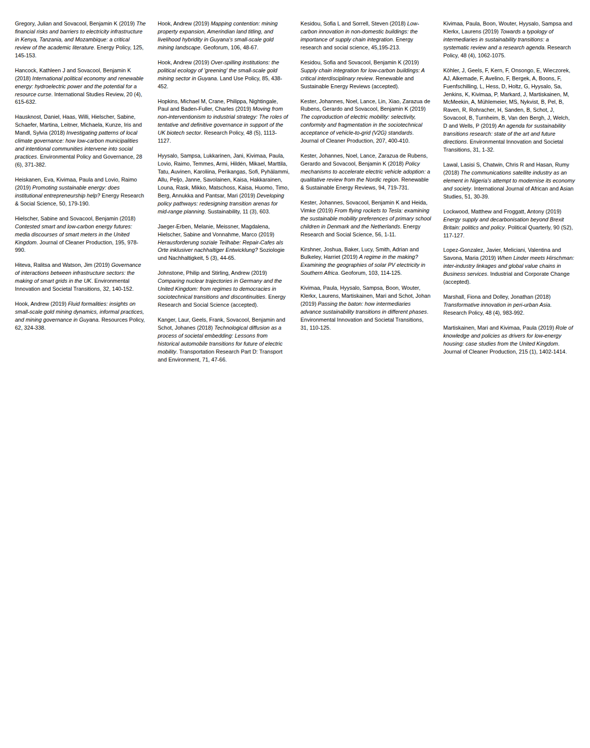Gregory, Julian and Sovacool, Benjamin K (2019) The financial risks and barriers to electricity infrastructure in Kenya, Tanzania, and Mozambique: a critical review of the academic literature. Energy Policy, 125, 145-153.
Hancock, Kathleen J and Sovacool, Benjamin K (2018) International political economy and renewable energy: hydroelectric power and the potential for a resource curse. International Studies Review, 20 (4), 615-632.
Hausknost, Daniel, Haas, Willi, Hielscher, Sabine, Schaefer, Martina, Leitner, Michaela, Kunze, Iris and Mandl, Sylvia (2018) Investigating patterns of local climate governance: how low-carbon municipalities and intentional communities intervene into social practices. Environmental Policy and Governance, 28 (6), 371-382.
Heiskanen, Eva, Kivimaa, Paula and Lovio, Raimo (2019) Promoting sustainable energy: does institutional entrepreneurship help? Energy Research & Social Science, 50, 179-190.
Hielscher, Sabine and Sovacool, Benjamin (2018) Contested smart and low-carbon energy futures: media discourses of smart meters in the United Kingdom. Journal of Cleaner Production, 195, 978-990.
Hiteva, Ralitsa and Watson, Jim (2019) Governance of interactions between infrastructure sectors: the making of smart grids in the UK. Environmental Innovation and Societal Transitions, 32, 140-152.
Hook, Andrew (2019) Fluid formalities: insights on small-scale gold mining dynamics, informal practices, and mining governance in Guyana. Resources Policy, 62, 324-338.
Hook, Andrew (2019) Mapping contention: mining property expansion, Amerindian land titling, and livelihood hybridity in Guyana's small-scale gold mining landscape. Geoforum, 106, 48-67.
Hook, Andrew (2019) Over-spilling institutions: the political ecology of 'greening' the small-scale gold mining sector in Guyana. Land Use Policy, 85, 438-452.
Hopkins, Michael M, Crane, Philippa, Nightingale, Paul and Baden-Fuller, Charles (2019) Moving from non-interventionism to industrial strategy: The roles of tentative and definitive governance in support of the UK biotech sector. Research Policy, 48 (5), 1113-1127.
Hyysalo, Sampsa, Lukkarinen, Jani, Kivimaa, Paula, Lovio, Raimo, Temmes, Armi, Hildén, Mikael, Marttila, Tatu, Auvinen, Karoliina, Perikangas, Sofi, Pyhälammi, Allu, Peljo, Janne, Savolainen, Kaisa, Hakkarainen, Louna, Rask, Mikko, Matschoss, Kaisa, Huomo, Timo, Berg, Annukka and Pantsar, Mari (2019) Developing policy pathways: redesigning transition arenas for mid-range planning. Sustainability, 11 (3), 603.
Jaeger-Erben, Melanie, Meissner, Magdalena, Hielscher, Sabine and Vonnahme, Marco (2019) Herausforderung soziale Teilhabe: Repair-Cafes als Orte inklusiver nachhaltiger Entwicklung? Soziologie und Nachhaltigkeit, 5 (3), 44-65.
Johnstone, Philip and Stirling, Andrew (2019) Comparing nuclear trajectories in Germany and the United Kingdom: from regimes to democracies in sociotechnical transitions and discontinuities. Energy Research and Social Science (accepted).
Kanger, Laur, Geels, Frank, Sovacool, Benjamin and Schot, Johanes (2018) Technological diffusion as a process of societal embedding: Lessons from historical automobile transitions for future of electric mobility. Transportation Research Part D: Transport and Environment, 71, 47-66.
Kesidou, Sofia L and Sorrell, Steven (2018) Low-carbon innovation in non-domestic buildings: the importance of supply chain integration. Energy research and social science, 45,195-213.
Kesidou, Sofia and Sovacool, Benjamin K (2019) Supply chain integration for low-carbon buildings: A critical interdisciplinary review. Renewable and Sustainable Energy Reviews (accepted).
Kester, Johannes, Noel, Lance, Lin, Xiao, Zarazua de Rubens, Gerardo and Sovacool, Benjamin K (2019) The coproduction of electric mobility: selectivity, conformity and fragmentation in the sociotechnical acceptance of vehicle-to-grid (V2G) standards. Journal of Cleaner Production, 207, 400-410.
Kester, Johannes, Noel, Lance, Zarazua de Rubens, Gerardo and Sovacool, Benjamin K (2018) Policy mechanisms to accelerate electric vehicle adoption: a qualitative review from the Nordic region. Renewable & Sustainable Energy Reviews, 94, 719-731.
Kester, Johannes, Sovacool, Benjamin K and Heida, Vimke (2019) From flying rockets to Tesla: examining the sustainable mobility preferences of primary school children in Denmark and the Netherlands. Energy Research and Social Science, 56, 1-11.
Kirshner, Joshua, Baker, Lucy, Smith, Adrian and Bulkeley, Harriet (2019) A regime in the making? Examining the geographies of solar PV electricity in Southern Africa. Geoforum, 103, 114-125.
Kivimaa, Paula, Hyysalo, Sampsa, Boon, Wouter, Klerkx, Laurens, Martiskainen, Mari and Schot, Johan (2019) Passing the baton: how intermediaries advance sustainability transitions in different phases. Environmental Innovation and Societal Transitions, 31, 110-125.
Kivimaa, Paula, Boon, Wouter, Hyysalo, Sampsa and Klerkx, Laurens (2019) Towards a typology of intermediaries in sustainability transitions: a systematic review and a research agenda. Research Policy, 48 (4), 1062-1075.
Köhler, J, Geels, F, Kern, F, Onsongo, E, Wieczorek, AJ, Alkemade, F, Avelino, F, Bergek, A, Boons, F, Fuenfschilling, L, Hess, D, Holtz, G, Hyysalo, Sa, Jenkins, K, Kivimaa, P, Markard, J, Martiskainen, M, McMeekin, A, Mühlemeier, MS, Nykvist, B, Pel, B, Raven, R, Rohracher, H, Sanden, B, Schot, J, Sovacool, B, Turnheim, B, Van den Bergh, J, Welch, D and Wells, P (2019) An agenda for sustainability transitions research: state of the art and future directions. Environmental Innovation and Societal Transitions, 31, 1-32.
Lawal, Lasisi S, Chatwin, Chris R and Hasan, Rumy (2018) The communications satellite industry as an element in Nigeria's attempt to modernise its economy and society. International Journal of African and Asian Studies, 51, 30-39.
Lockwood, Matthew and Froggatt, Antony (2019) Energy supply and decarbonisation beyond Brexit Britain: politics and policy. Political Quarterly, 90 (S2), 117-127.
Lopez-Gonzalez, Javier, Meliciani, Valentina and Savona, Maria (2019) When Linder meets Hirschman: inter-industry linkages and global value chains in Business services. Industrial and Corporate Change (accepted).
Marshall, Fiona and Dolley, Jonathan (2018) Transformative innovation in peri-urban Asia. Research Policy, 48 (4), 983-992.
Martiskainen, Mari and Kivimaa, Paula (2019) Role of knowledge and policies as drivers for low-energy housing: case studies from the United Kingdom. Journal of Cleaner Production, 215 (1), 1402-1414.